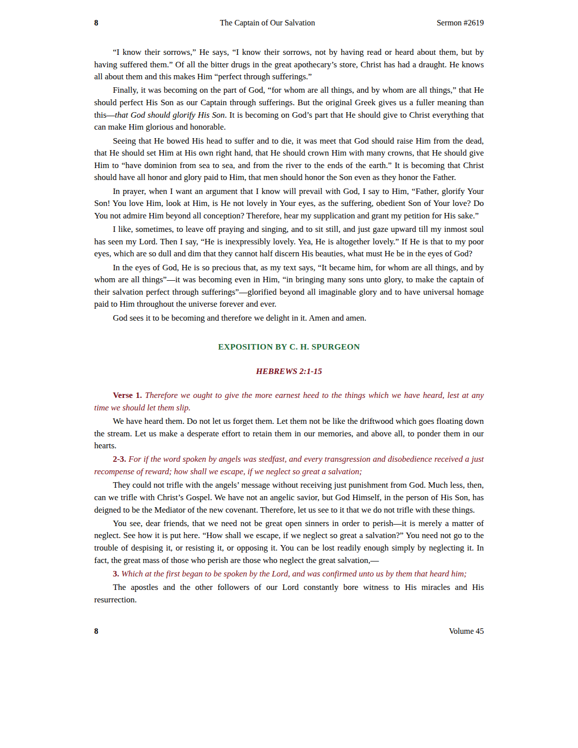8 The Captain of Our Salvation Sermon #2619
“I know their sorrows,” He says, “I know their sorrows, not by having read or heard about them, but by having suffered them.” Of all the bitter drugs in the great apothecary’s store, Christ has had a draught. He knows all about them and this makes Him “perfect through sufferings.”
Finally, it was becoming on the part of God, “for whom are all things, and by whom are all things,” that He should perfect His Son as our Captain through sufferings. But the original Greek gives us a fuller meaning than this—that God should glorify His Son. It is becoming on God’s part that He should give to Christ everything that can make Him glorious and honorable.
Seeing that He bowed His head to suffer and to die, it was meet that God should raise Him from the dead, that He should set Him at His own right hand, that He should crown Him with many crowns, that He should give Him to “have dominion from sea to sea, and from the river to the ends of the earth.” It is becoming that Christ should have all honor and glory paid to Him, that men should honor the Son even as they honor the Father.
In prayer, when I want an argument that I know will prevail with God, I say to Him, “Father, glorify Your Son! You love Him, look at Him, is He not lovely in Your eyes, as the suffering, obedient Son of Your love? Do You not admire Him beyond all conception? Therefore, hear my supplication and grant my petition for His sake.”
I like, sometimes, to leave off praying and singing, and to sit still, and just gaze upward till my inmost soul has seen my Lord. Then I say, “He is inexpressibly lovely. Yea, He is altogether lovely.” If He is that to my poor eyes, which are so dull and dim that they cannot half discern His beauties, what must He be in the eyes of God?
In the eyes of God, He is so precious that, as my text says, “It became him, for whom are all things, and by whom are all things”—it was becoming even in Him, “in bringing many sons unto glory, to make the captain of their salvation perfect through sufferings”—glorified beyond all imaginable glory and to have universal homage paid to Him throughout the universe forever and ever.
God sees it to be becoming and therefore we delight in it. Amen and amen.
EXPOSITION BY C. H. SPURGEON
HEBREWS 2:1-15
Verse 1. Therefore we ought to give the more earnest heed to the things which we have heard, lest at any time we should let them slip.
We have heard them. Do not let us forget them. Let them not be like the driftwood which goes floating down the stream. Let us make a desperate effort to retain them in our memories, and above all, to ponder them in our hearts.
2-3. For if the word spoken by angels was stedfast, and every transgression and disobedience received a just recompense of reward; how shall we escape, if we neglect so great a salvation;
They could not trifle with the angels’ message without receiving just punishment from God. Much less, then, can we trifle with Christ’s Gospel. We have not an angelic savior, but God Himself, in the person of His Son, has deigned to be the Mediator of the new covenant. Therefore, let us see to it that we do not trifle with these things.
You see, dear friends, that we need not be great open sinners in order to perish—it is merely a matter of neglect. See how it is put here. “How shall we escape, if we neglect so great a salvation?” You need not go to the trouble of despising it, or resisting it, or opposing it. You can be lost readily enough simply by neglecting it. In fact, the great mass of those who perish are those who neglect the great salvation,—
3. Which at the first began to be spoken by the Lord, and was confirmed unto us by them that heard him;
The apostles and the other followers of our Lord constantly bore witness to His miracles and His resurrection.
8 Volume 45